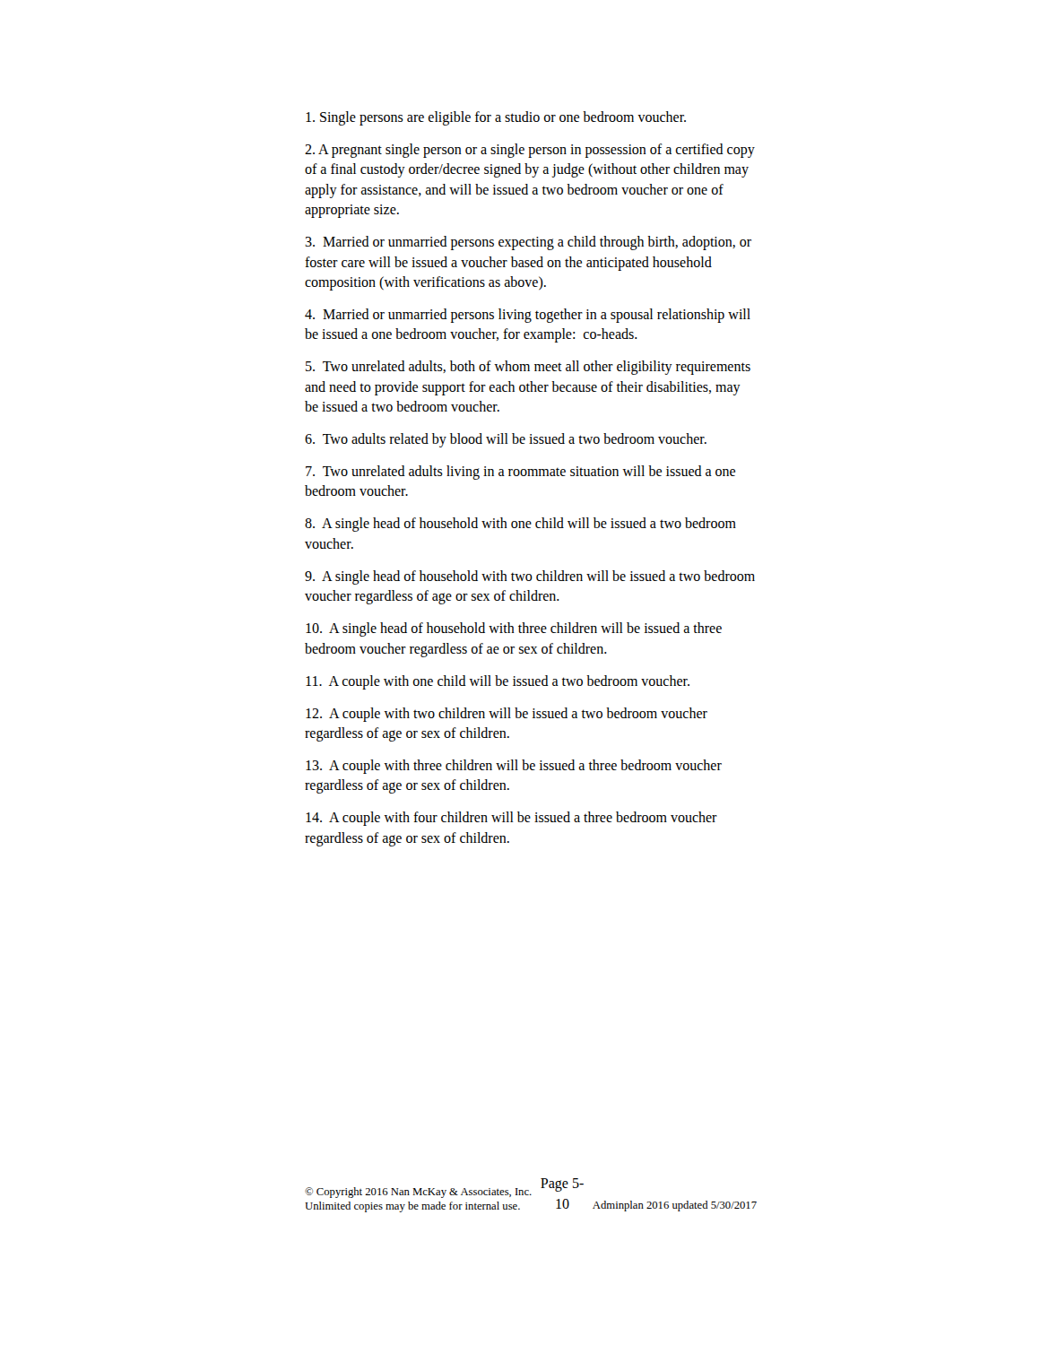1. Single persons are eligible for a studio or one bedroom voucher.
2. A pregnant single person or a single person in possession of a certified copy of a final custody order/decree signed by a judge (without other children may apply for assistance, and will be issued a two bedroom voucher or one of appropriate size.
3. Married or unmarried persons expecting a child through birth, adoption, or foster care will be issued a voucher based on the anticipated household composition (with verifications as above).
4. Married or unmarried persons living together in a spousal relationship will be issued a one bedroom voucher, for example: co-heads.
5. Two unrelated adults, both of whom meet all other eligibility requirements and need to provide support for each other because of their disabilities, may be issued a two bedroom voucher.
6. Two adults related by blood will be issued a two bedroom voucher.
7. Two unrelated adults living in a roommate situation will be issued a one bedroom voucher.
8. A single head of household with one child will be issued a two bedroom voucher.
9. A single head of household with two children will be issued a two bedroom voucher regardless of age or sex of children.
10. A single head of household with three children will be issued a three bedroom voucher regardless of ae or sex of children.
11. A couple with one child will be issued a two bedroom voucher.
12. A couple with two children will be issued a two bedroom voucher regardless of age or sex of children.
13. A couple with three children will be issued a three bedroom voucher regardless of age or sex of children.
14. A couple with four children will be issued a three bedroom voucher regardless of age or sex of children.
© Copyright 2016 Nan McKay & Associates, Inc.
Unlimited copies may be made for internal use.
Page 5-10
Adminplan 2016 updated 5/30/2017